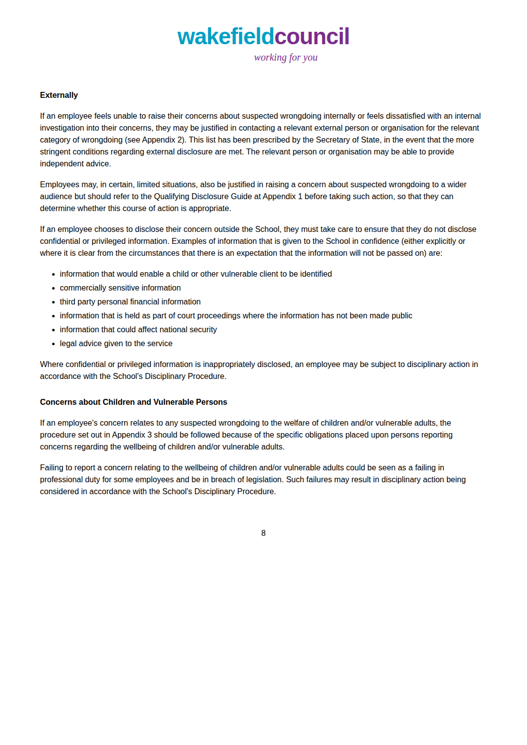wakefield council
working for you
Externally
If an employee feels unable to raise their concerns about suspected wrongdoing internally or feels dissatisfied with an internal investigation into their concerns, they may be justified in contacting a relevant external person or organisation for the relevant category of wrongdoing (see Appendix 2). This list has been prescribed by the Secretary of State, in the event that the more stringent conditions regarding external disclosure are met. The relevant person or organisation may be able to provide independent advice.
Employees may, in certain, limited situations, also be justified in raising a concern about suspected wrongdoing to a wider audience but should refer to the Qualifying Disclosure Guide at Appendix 1 before taking such action, so that they can determine whether this course of action is appropriate.
If an employee chooses to disclose their concern outside the School, they must take care to ensure that they do not disclose confidential or privileged information. Examples of information that is given to the School in confidence (either explicitly or where it is clear from the circumstances that there is an expectation that the information will not be passed on) are:
information that would enable a child or other vulnerable client to be identified
commercially sensitive information
third party personal financial information
information that is held as part of court proceedings where the information has not been made public
information that could affect national security
legal advice given to the service
Where confidential or privileged information is inappropriately disclosed, an employee may be subject to disciplinary action in accordance with the School's Disciplinary Procedure.
Concerns about Children and Vulnerable Persons
If an employee's concern relates to any suspected wrongdoing to the welfare of children and/or vulnerable adults, the procedure set out in Appendix 3 should be followed because of the specific obligations placed upon persons reporting concerns regarding the wellbeing of children and/or vulnerable adults.
Failing to report a concern relating to the wellbeing of children and/or vulnerable adults could be seen as a failing in professional duty for some employees and be in breach of legislation. Such failures may result in disciplinary action being considered in accordance with the School's Disciplinary Procedure.
8